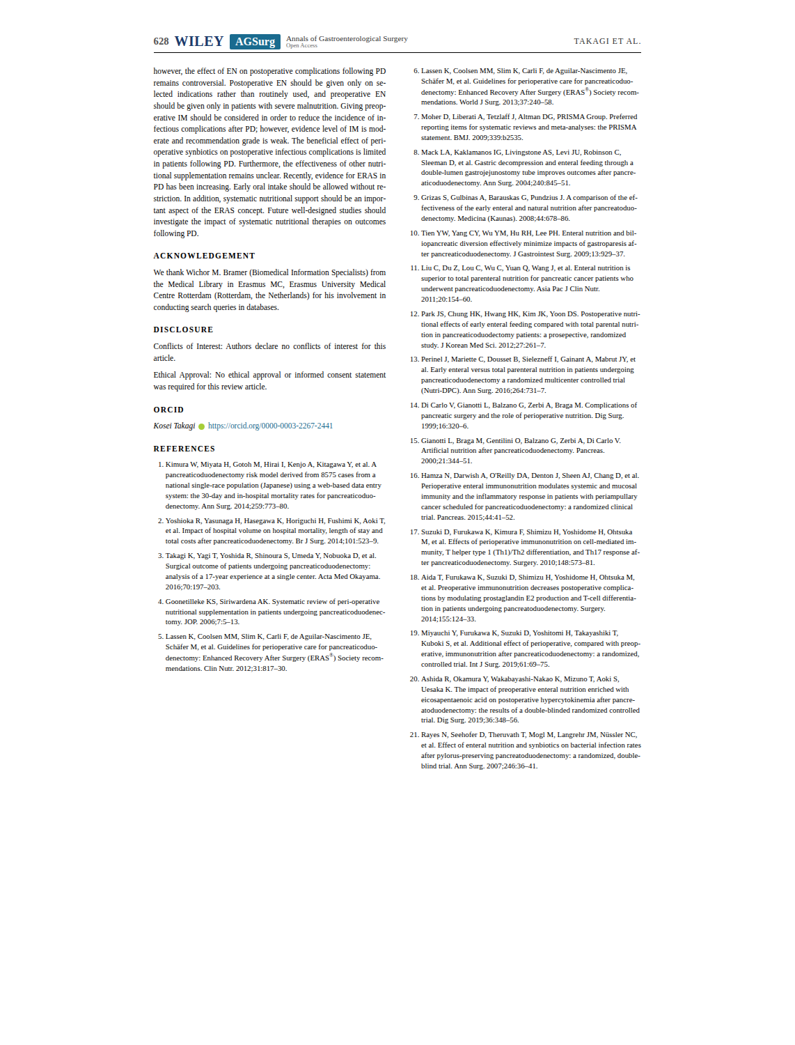628 WILEY AGSurg Annals of Gastroenterological SurgeryOpen Access
TAKAGI ET AL.
however, the effect of EN on postoperative complications following PD remains controversial. Postoperative EN should be given only on selected indications rather than routinely used, and preoperative EN should be given only in patients with severe malnutrition. Giving preoperative IM should be considered in order to reduce the incidence of infectious complications after PD; however, evidence level of IM is moderate and recommendation grade is weak. The beneficial effect of perioperative synbiotics on postoperative infectious complications is limited in patients following PD. Furthermore, the effectiveness of other nutritional supplementation remains unclear. Recently, evidence for ERAS in PD has been increasing. Early oral intake should be allowed without restriction. In addition, systematic nutritional support should be an important aspect of the ERAS concept. Future well-designed studies should investigate the impact of systematic nutritional therapies on outcomes following PD.
Acknowledgement
We thank Wichor M. Bramer (Biomedical Information Specialists) from the Medical Library in Erasmus MC, Erasmus University Medical Centre Rotterdam (Rotterdam, the Netherlands) for his involvement in conducting search queries in databases.
Disclosure
Conflicts of Interest: Authors declare no conflicts of interest for this article.
Ethical Approval: No ethical approval or informed consent statement was required for this review article.
ORCID
Kosei Takagi https://orcid.org/0000-0003-2267-2441
References
Kimura W, Miyata H, Gotoh M, Hirai I, Kenjo A, Kitagawa Y, et al. A pancreaticoduodenectomy risk model derived from 8575 cases from a national single-race population (Japanese) using a web-based data entry system: the 30-day and in-hospital mortality rates for pancreaticoduodenectomy. Ann Surg. 2014;259:773–80.
Yoshioka R, Yasunaga H, Hasegawa K, Horiguchi H, Fushimi K, Aoki T, et al. Impact of hospital volume on hospital mortality, length of stay and total costs after pancreaticoduodenectomy. Br J Surg. 2014;101:523–9.
Takagi K, Yagi T, Yoshida R, Shinoura S, Umeda Y, Nobuoka D, et al. Surgical outcome of patients undergoing pancreaticoduodenectomy: analysis of a 17-year experience at a single center. Acta Med Okayama. 2016;70:197–203.
Goonetilleke KS, Siriwardena AK. Systematic review of peri-operative nutritional supplementation in patients undergoing pancreaticoduodenectomy. JOP. 2006;7:5–13.
Lassen K, Coolsen MM, Slim K, Carli F, de Aguilar-Nascimento JE, Schäfer M, et al. Guidelines for perioperative care for pancreaticoduodenectomy: Enhanced Recovery After Surgery (ERAS®) Society recommendations. Clin Nutr. 2012;31:817–30.
Lassen K, Coolsen MM, Slim K, Carli F, de Aguilar-Nascimento JE, Schäfer M, et al. Guidelines for perioperative care for pancreaticoduodenectomy: Enhanced Recovery After Surgery (ERAS®) Society recommendations. World J Surg. 2013;37:240–58.
Moher D, Liberati A, Tetzlaff J, Altman DG, PRISMA Group. Preferred reporting items for systematic reviews and meta-analyses: the PRISMA statement. BMJ. 2009;339:b2535.
Mack LA, Kaklamanos IG, Livingstone AS, Levi JU, Robinson C, Sleeman D, et al. Gastric decompression and enteral feeding through a double-lumen gastrojejunostomy tube improves outcomes after pancreaticoduodenectomy. Ann Surg. 2004;240:845–51.
Grizas S, Gulbinas A, Barauskas G, Pundzius J. A comparison of the effectiveness of the early enteral and natural nutrition after pancreatoduodenectomy. Medicina (Kaunas). 2008;44:678–86.
Tien YW, Yang CY, Wu YM, Hu RH, Lee PH. Enteral nutrition and biliopancreatic diversion effectively minimize impacts of gastroparesis after pancreaticoduodenectomy. J Gastrointest Surg. 2009;13:929–37.
Liu C, Du Z, Lou C, Wu C, Yuan Q, Wang J, et al. Enteral nutrition is superior to total parenteral nutrition for pancreatic cancer patients who underwent pancreaticoduodenectomy. Asia Pac J Clin Nutr. 2011;20:154–60.
Park JS, Chung HK, Hwang HK, Kim JK, Yoon DS. Postoperative nutritional effects of early enteral feeding compared with total parental nutrition in pancreaticoduodectomy patients: a prosepective, randomized study. J Korean Med Sci. 2012;27:261–7.
Perinel J, Mariette C, Dousset B, Sielezneff I, Gainant A, Mabrut JY, et al. Early enteral versus total parenteral nutrition in patients undergoing pancreaticoduodenectomy a randomized multicenter controlled trial (Nutri-DPC). Ann Surg. 2016;264:731–7.
Di Carlo V, Gianotti L, Balzano G, Zerbi A, Braga M. Complications of pancreatic surgery and the role of perioperative nutrition. Dig Surg. 1999;16:320–6.
Gianotti L, Braga M, Gentilini O, Balzano G, Zerbi A, Di Carlo V. Artificial nutrition after pancreaticoduodenectomy. Pancreas. 2000;21:344–51.
Hamza N, Darwish A, O'Reilly DA, Denton J, Sheen AJ, Chang D, et al. Perioperative enteral immunonutrition modulates systemic and mucosal immunity and the inflammatory response in patients with periampullary cancer scheduled for pancreaticoduodenectomy: a randomized clinical trial. Pancreas. 2015;44:41–52.
Suzuki D, Furukawa K, Kimura F, Shimizu H, Yoshidome H, Ohtsuka M, et al. Effects of perioperative immunonutrition on cell-mediated immunity, T helper type 1 (Th1)/Th2 differentiation, and Th17 response after pancreaticoduodenectomy. Surgery. 2010;148:573–81.
Aida T, Furukawa K, Suzuki D, Shimizu H, Yoshidome H, Ohtsuka M, et al. Preoperative immunonutrition decreases postoperative complications by modulating prostaglandin E2 production and T-cell differentiation in patients undergoing pancreatoduodenectomy. Surgery. 2014;155:124–33.
Miyauchi Y, Furukawa K, Suzuki D, Yoshitomi H, Takayashiki T, Kuboki S, et al. Additional effect of perioperative, compared with preoperative, immunonutrition after pancreaticoduodenectomy: a randomized, controlled trial. Int J Surg. 2019;61:69–75.
Ashida R, Okamura Y, Wakabayashi-Nakao K, Mizuno T, Aoki S, Uesaka K. The impact of preoperative enteral nutrition enriched with eicosapentaenoic acid on postoperative hypercytokinemia after pancreatoduodenectomy: the results of a double-blinded randomized controlled trial. Dig Surg. 2019;36:348–56.
Rayes N, Seehofer D, Theruvath T, Mogl M, Langrehr JM, Nüssler NC, et al. Effect of enteral nutrition and synbiotics on bacterial infection rates after pylorus-preserving pancreatoduodenectomy: a randomized, double-blind trial. Ann Surg. 2007;246:36–41.